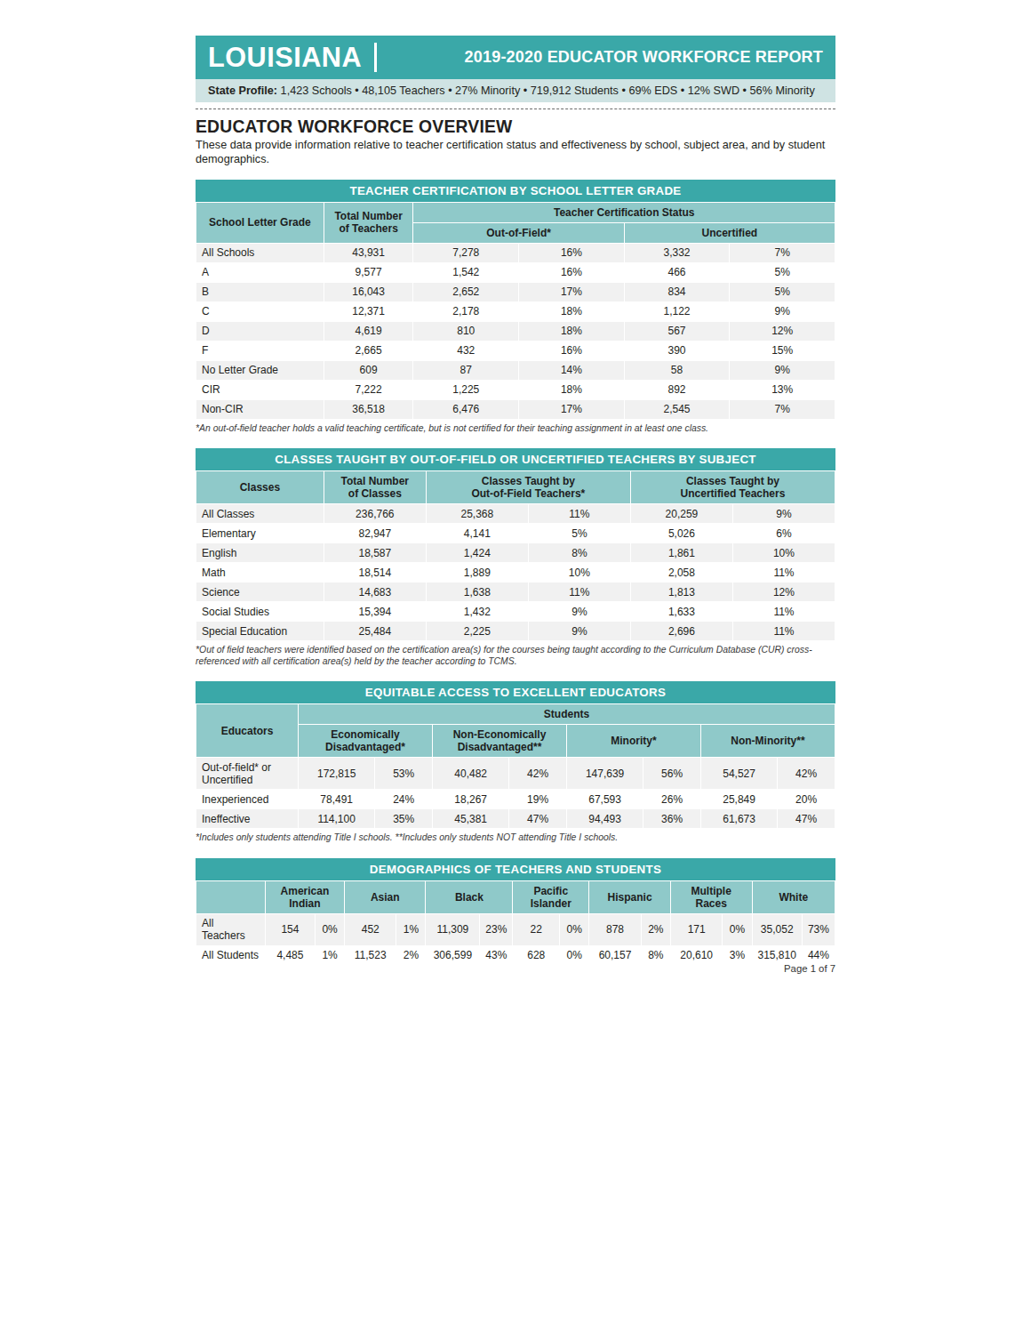LOUISIANA
2019-2020 EDUCATOR WORKFORCE REPORT
State Profile: 1,423 Schools • 48,105 Teachers • 27% Minority • 719,912 Students • 69% EDS • 12% SWD • 56% Minority
EDUCATOR WORKFORCE OVERVIEW
These data provide information relative to teacher certification status and effectiveness by school, subject area, and by student demographics.
TEACHER CERTIFICATION BY SCHOOL LETTER GRADE
| School Letter Grade | Total Number of Teachers | Teacher Certification Status |
| --- | --- | --- |
| Out-of-Field* | Uncertified |
| All Schools | 43,931 | 7,278 | 16% | 3,332 | 7% |
| A | 9,577 | 1,542 | 16% | 466 | 5% |
| B | 16,043 | 2,652 | 17% | 834 | 5% |
| C | 12,371 | 2,178 | 18% | 1,122 | 9% |
| D | 4,619 | 810 | 18% | 567 | 12% |
| F | 2,665 | 432 | 16% | 390 | 15% |
| No Letter Grade | 609 | 87 | 14% | 58 | 9% |
| CIR | 7,222 | 1,225 | 18% | 892 | 13% |
| Non-CIR | 36,518 | 6,476 | 17% | 2,545 | 7% |
*An out-of-field teacher holds a valid teaching certificate, but is not certified for their teaching assignment in at least one class.
CLASSES TAUGHT BY OUT-OF-FIELD OR UNCERTIFIED TEACHERS BY SUBJECT
| Classes | Total Number of Classes | Classes Taught by Out-of-Field Teachers* | Classes Taught by Uncertified Teachers |
| --- | --- | --- | --- |
| All Classes | 236,766 | 25,368 | 11% | 20,259 | 9% |
| Elementary | 82,947 | 4,141 | 5% | 5,026 | 6% |
| English | 18,587 | 1,424 | 8% | 1,861 | 10% |
| Math | 18,514 | 1,889 | 10% | 2,058 | 11% |
| Science | 14,683 | 1,638 | 11% | 1,813 | 12% |
| Social Studies | 15,394 | 1,432 | 9% | 1,633 | 11% |
| Special Education | 25,484 | 2,225 | 9% | 2,696 | 11% |
*Out of field teachers were identified based on the certification area(s) for the courses being taught according to the Curriculum Database (CUR) cross-referenced with all certification area(s) held by the teacher according to TCMS.
EQUITABLE ACCESS TO EXCELLENT EDUCATORS
| Educators | Students |
| --- | --- |
| Economically Disadvantaged* | Non-Economically Disadvantaged** | Minority* | Non-Minority** |
| Out-of-field* or Uncertified | 172,815 | 53% | 40,482 | 42% | 147,639 | 56% | 54,527 | 42% |
| Inexperienced | 78,491 | 24% | 18,267 | 19% | 67,593 | 26% | 25,849 | 20% |
| Ineffective | 114,100 | 35% | 45,381 | 47% | 94,493 | 36% | 61,673 | 47% |
*Includes only students attending Title I schools. **Includes only students NOT attending Title I schools.
DEMOGRAPHICS OF TEACHERS AND STUDENTS
| | American Indian | Asian | Black | Pacific Islander | Hispanic | Multiple Races | White |
| --- | --- | --- | --- | --- | --- | --- | --- |
| All Teachers | 154 | 0% | 452 | 1% | 11,309 | 23% | 22 | 0% | 878 | 2% | 171 | 0% | 35,052 | 73% |
| All Students | 4,485 | 1% | 11,523 | 2% | 306,599 | 43% | 628 | 0% | 60,157 | 8% | 20,610 | 3% | 315,810 | 44% |
Page 1 of 7